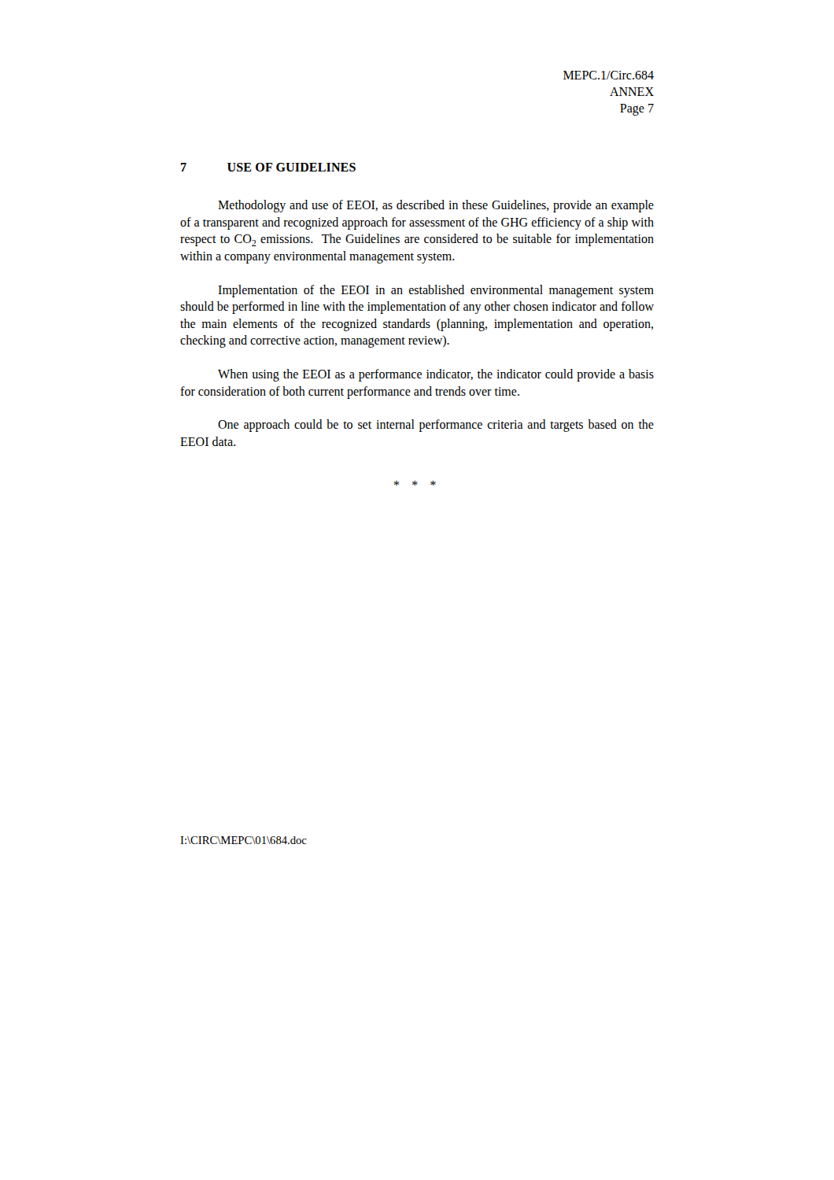MEPC.1/Circ.684
ANNEX
Page 7
7 USE OF GUIDELINES
Methodology and use of EEOI, as described in these Guidelines, provide an example of a transparent and recognized approach for assessment of the GHG efficiency of a ship with respect to CO2 emissions. The Guidelines are considered to be suitable for implementation within a company environmental management system.
Implementation of the EEOI in an established environmental management system should be performed in line with the implementation of any other chosen indicator and follow the main elements of the recognized standards (planning, implementation and operation, checking and corrective action, management review).
When using the EEOI as a performance indicator, the indicator could provide a basis for consideration of both current performance and trends over time.
One approach could be to set internal performance criteria and targets based on the EEOI data.
* * *
I:\CIRC\MEPC\01\684.doc